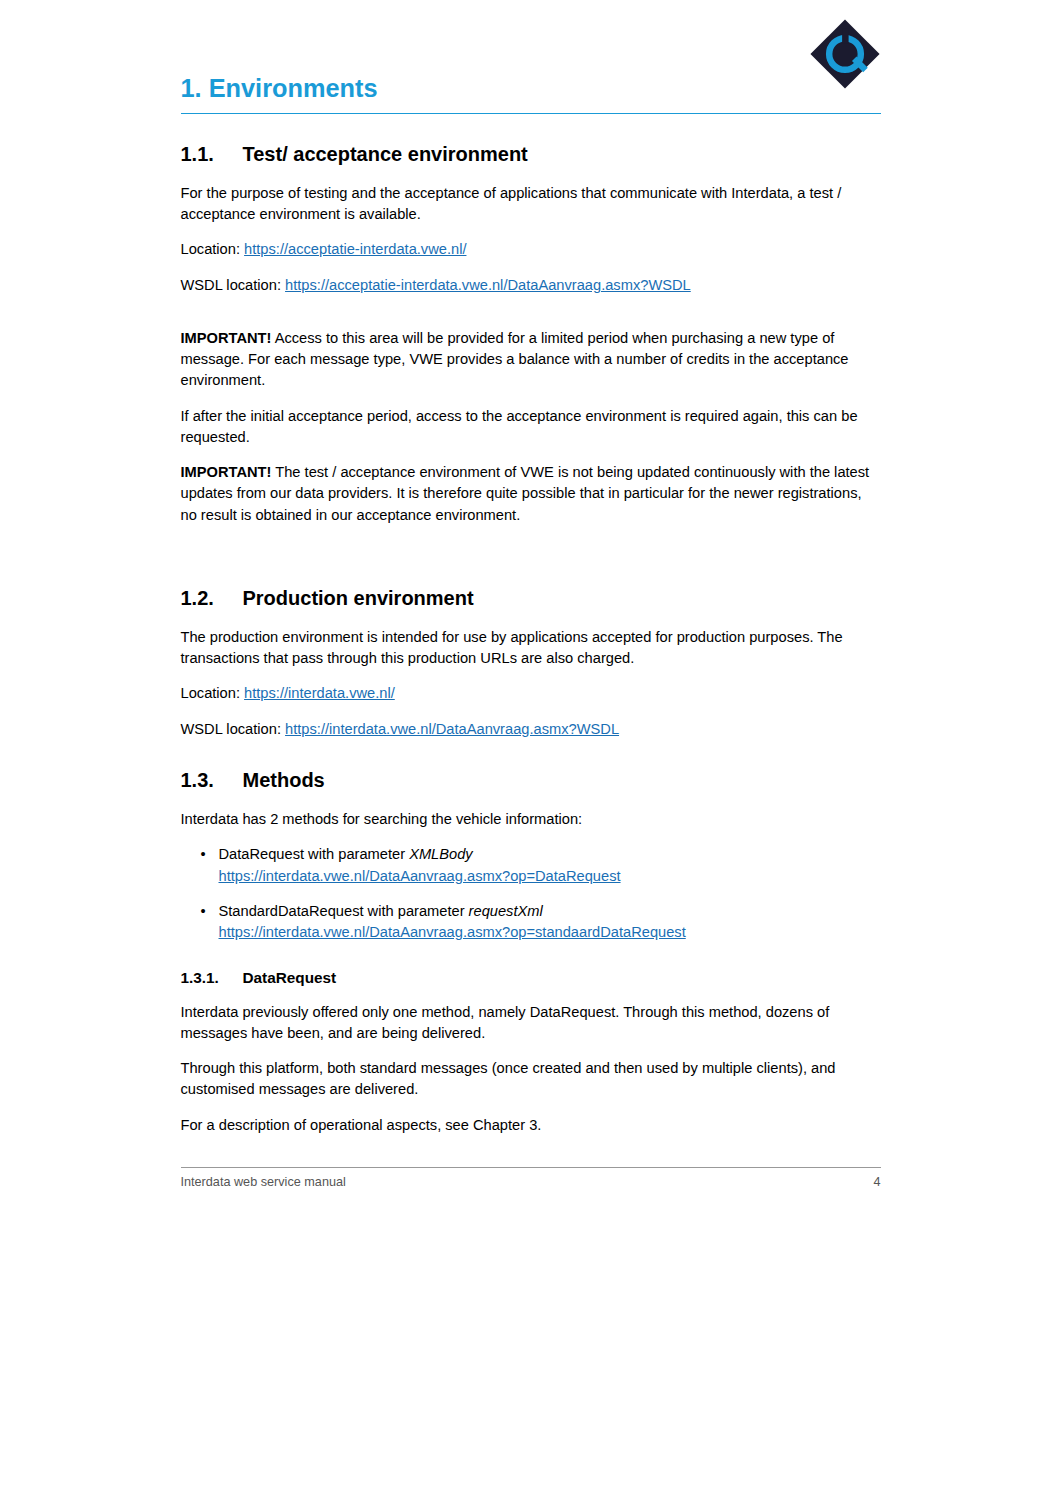1. Environments
1.1. Test/ acceptance environment
For the purpose of testing and the acceptance of applications that communicate with Interdata, a test / acceptance environment is available.
Location: https://acceptatie-interdata.vwe.nl/
WSDL location: https://acceptatie-interdata.vwe.nl/DataAanvraag.asmx?WSDL
IMPORTANT! Access to this area will be provided for a limited period when purchasing a new type of message. For each message type, VWE provides a balance with a number of credits in the acceptance environment.
If after the initial acceptance period, access to the acceptance environment is required again, this can be requested.
IMPORTANT! The test / acceptance environment of VWE is not being updated continuously with the latest updates from our data providers. It is therefore quite possible that in particular for the newer registrations, no result is obtained in our acceptance environment.
1.2. Production environment
The production environment is intended for use by applications accepted for production purposes. The transactions that pass through this production URLs are also charged.
Location: https://interdata.vwe.nl/
WSDL location: https://interdata.vwe.nl/DataAanvraag.asmx?WSDL
1.3. Methods
Interdata has 2 methods for searching the vehicle information:
DataRequest with parameter XMLBody
https://interdata.vwe.nl/DataAanvraag.asmx?op=DataRequest
StandardDataRequest with parameter requestXml
https://interdata.vwe.nl/DataAanvraag.asmx?op=standaardDataRequest
1.3.1. DataRequest
Interdata previously offered only one method, namely DataRequest. Through this method, dozens of messages have been, and are being delivered.
Through this platform, both standard messages (once created and then used by multiple clients), and customised messages are delivered.
For a description of operational aspects, see Chapter 3.
Interdata web service manual 4